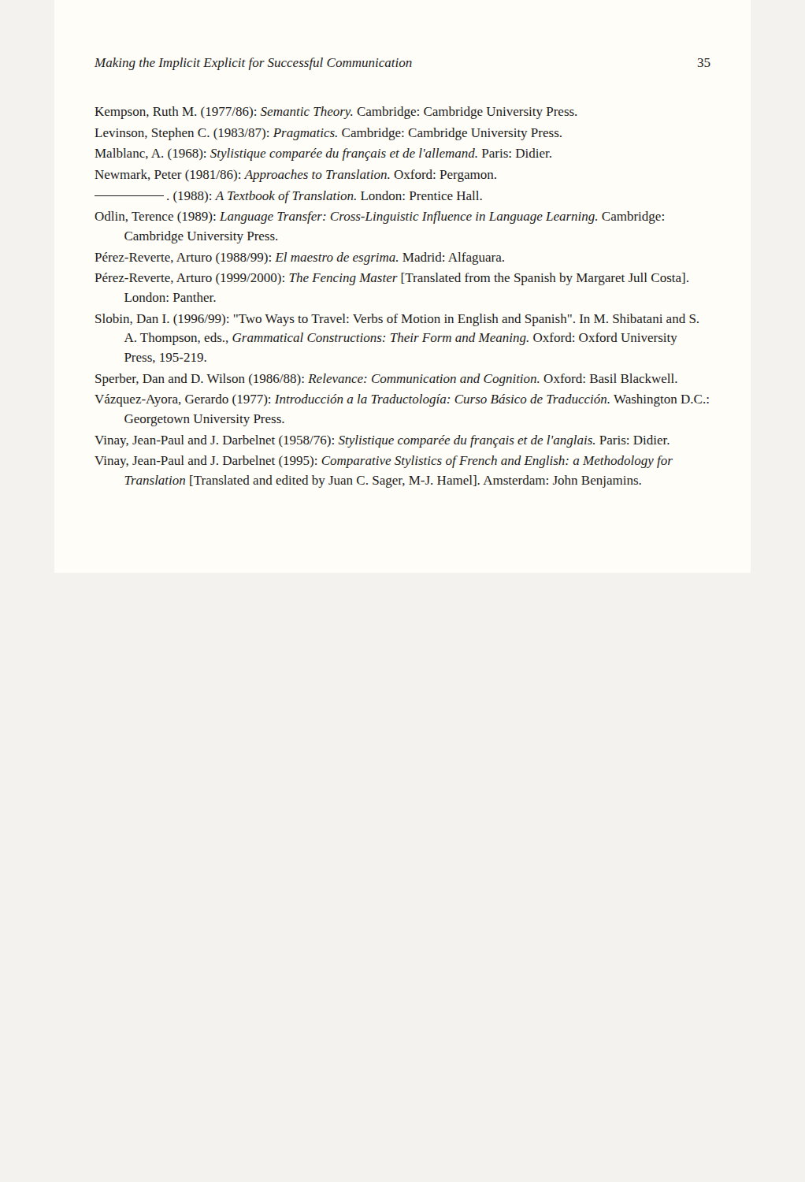Making the Implicit Explicit for Successful Communication 35
Kempson, Ruth M. (1977/86): Semantic Theory. Cambridge: Cambridge University Press.
Levinson, Stephen C. (1983/87): Pragmatics. Cambridge: Cambridge University Press.
Malblanc, A. (1968): Stylistique comparée du français et de l'allemand. Paris: Didier.
Newmark, Peter (1981/86): Approaches to Translation. Oxford: Pergamon.
. (1988): A Textbook of Translation. London: Prentice Hall.
Odlin, Terence (1989): Language Transfer: Cross-Linguistic Influence in Language Learning. Cambridge: Cambridge University Press.
Pérez-Reverte, Arturo (1988/99): El maestro de esgrima. Madrid: Alfaguara.
Pérez-Reverte, Arturo (1999/2000): The Fencing Master [Translated from the Spanish by Margaret Jull Costa]. London: Panther.
Slobin, Dan I. (1996/99): "Two Ways to Travel: Verbs of Motion in English and Spanish". In M. Shibatani and S. A. Thompson, eds., Grammatical Constructions: Their Form and Meaning. Oxford: Oxford University Press, 195-219.
Sperber, Dan and D. Wilson (1986/88): Relevance: Communication and Cognition. Oxford: Basil Blackwell.
Vázquez-Ayora, Gerardo (1977): Introducción a la Traductología: Curso Básico de Traducción. Washington D.C.: Georgetown University Press.
Vinay, Jean-Paul and J. Darbelnet (1958/76): Stylistique comparée du français et de l'anglais. Paris: Didier.
Vinay, Jean-Paul and J. Darbelnet (1995): Comparative Stylistics of French and English: a Methodology for Translation [Translated and edited by Juan C. Sager, M-J. Hamel]. Amsterdam: John Benjamins.